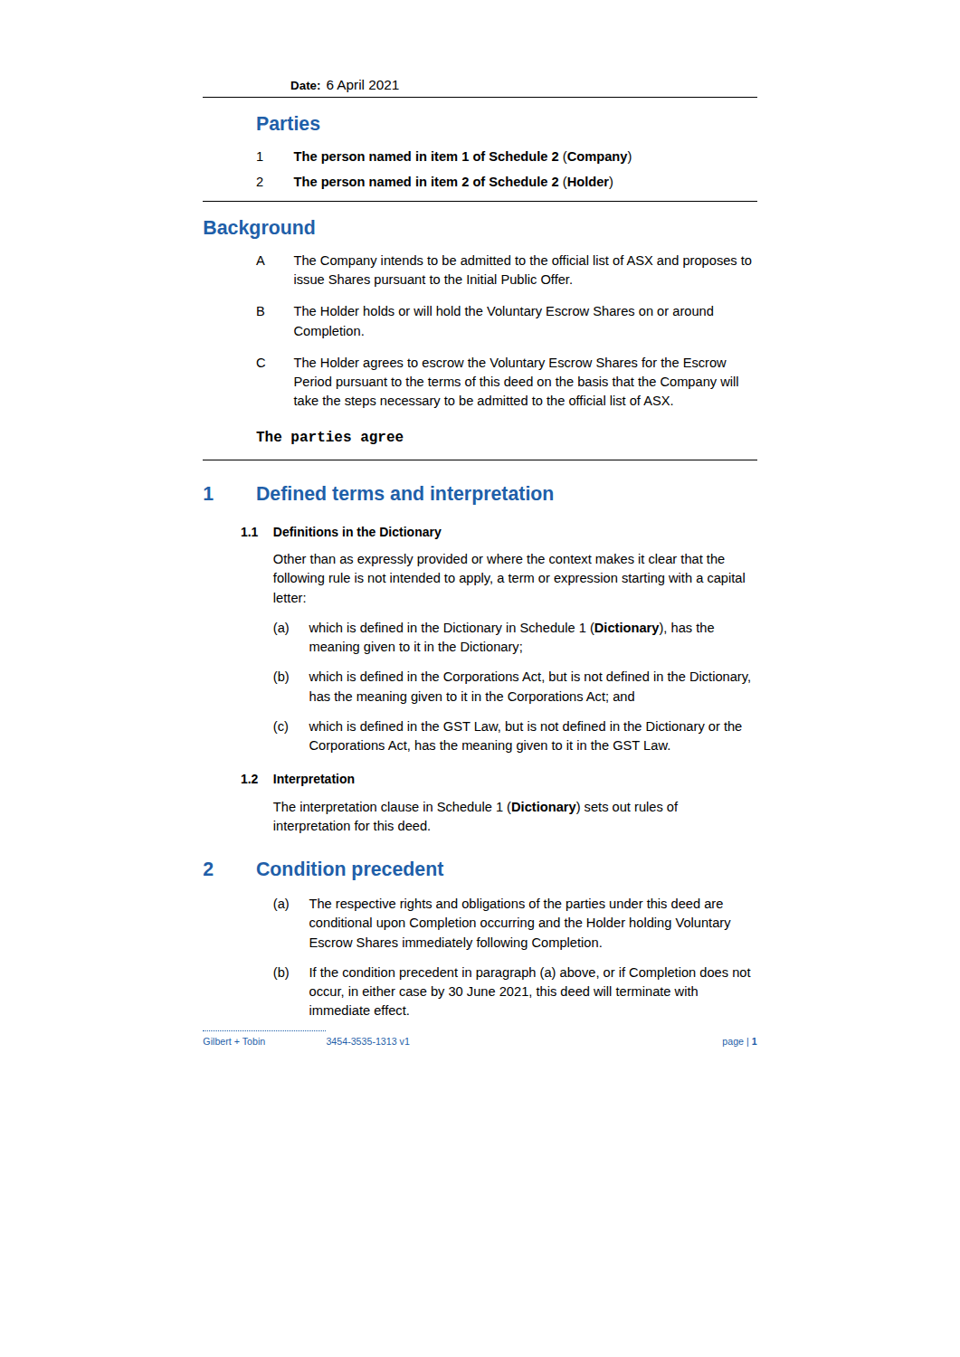Date:
6 April 2021
Parties
1
The person named in item 1 of Schedule 2 (Company)
2
The person named in item 2 of Schedule 2 (Holder)
Background
A
The Company intends to be admitted to the official list of ASX and proposes to issue Shares pursuant to the Initial Public Offer.
B
The Holder holds or will hold the Voluntary Escrow Shares on or around Completion.
C
The Holder agrees to escrow the Voluntary Escrow Shares for the Escrow Period pursuant to the terms of this deed on the basis that the Company will take the steps necessary to be admitted to the official list of ASX.
The parties agree
1
Defined terms and interpretation
1.1
Definitions in the Dictionary
Other than as expressly provided or where the context makes it clear that the following rule is not intended to apply, a term or expression starting with a capital letter:
(a)
which is defined in the Dictionary in Schedule 1 (Dictionary), has the meaning given to it in the Dictionary;
(b)
which is defined in the Corporations Act, but is not defined in the Dictionary, has the meaning given to it in the Corporations Act; and
(c)
which is defined in the GST Law, but is not defined in the Dictionary or the Corporations Act, has the meaning given to it in the GST Law.
1.2
Interpretation
The interpretation clause in Schedule 1 (Dictionary) sets out rules of interpretation for this deed.
2
Condition precedent
(a)
The respective rights and obligations of the parties under this deed are conditional upon Completion occurring and the Holder holding Voluntary Escrow Shares immediately following Completion.
(b)
If the condition precedent in paragraph (a) above, or if Completion does not occur, in either case by 30 June 2021, this deed will terminate with immediate effect.
Gilbert + Tobin
3454-3535-1313 v1
page | 1